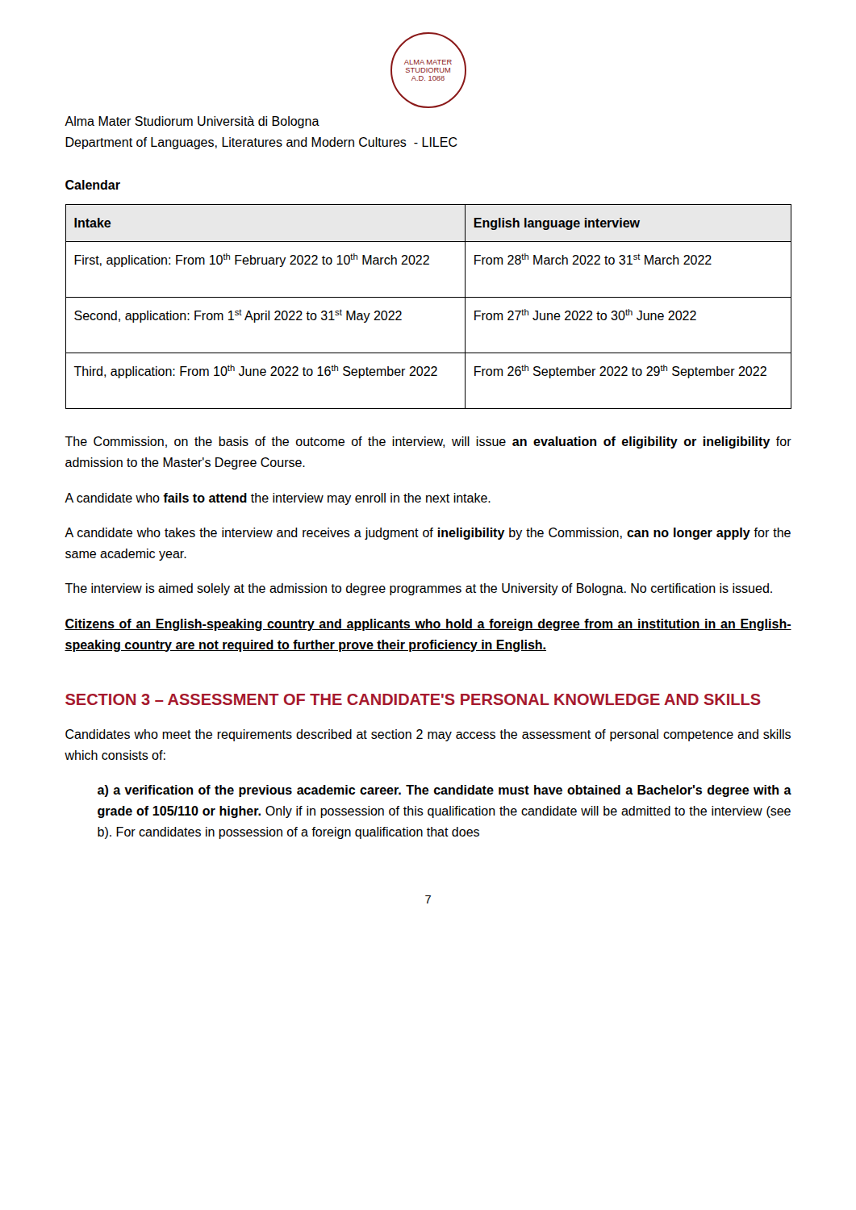ALMA MATER
STUDIORUM
A.D. 1088
Alma Mater Studiorum Università di Bologna
Department of Languages, Literatures and Modern Cultures - LILEC
Calendar
| Intake | English language interview |
| --- | --- |
| First, application: From 10 th February 2022 to 10 th March 2022 | From 28 th March 2022 to 31 st March 2022 |
| Second, application: From 1 st April 2022 to 31 st May 2022 | From 27 th June 2022 to 30 th June 2022 |
| Third, application: From 10 th June 2022 to 16 th September 2022 | From 26 th September 2022 to 29 th September 2022 |
The Commission, on the basis of the outcome of the interview, will issue an evaluation of eligibility or ineligibility for admission to the Master's Degree Course.
A candidate who fails to attend the interview may enroll in the next intake.
A candidate who takes the interview and receives a judgment of ineligibility by the Commission, can no longer apply for the same academic year.
The interview is aimed solely at the admission to degree programmes at the University of Bologna. No certification is issued.
Citizens of an English-speaking country and applicants who hold a foreign degree from an institution in an English-speaking country are not required to further prove their proficiency in English.
SECTION 3 – ASSESSMENT OF THE CANDIDATE'S PERSONAL KNOWLEDGE AND SKILLS
Candidates who meet the requirements described at section 2 may access the assessment of personal competence and skills which consists of:
a) a verification of the previous academic career. The candidate must have obtained a Bachelor's degree with a grade of 105/110 or higher. Only if in possession of this qualification the candidate will be admitted to the interview (see b). For candidates in possession of a foreign qualification that does
7